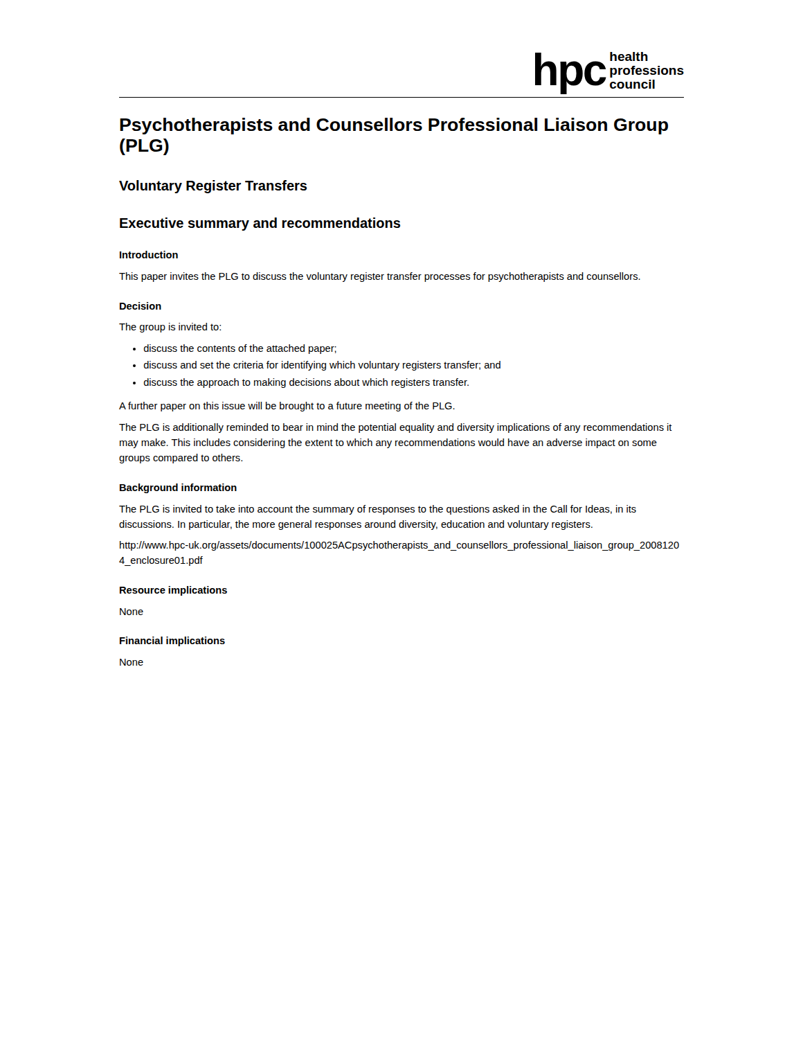hpc health
professions
council
Psychotherapists and Counsellors Professional Liaison Group (PLG)
Voluntary Register Transfers
Executive summary and recommendations
Introduction
This paper invites the PLG to discuss the voluntary register transfer processes for psychotherapists and counsellors.
Decision
The group is invited to:
discuss the contents of the attached paper;
discuss and set the criteria for identifying which voluntary registers transfer; and
discuss the approach to making decisions about which registers transfer.
A further paper on this issue will be brought to a future meeting of the PLG.
The PLG is additionally reminded to bear in mind the potential equality and diversity implications of any recommendations it may make. This includes considering the extent to which any recommendations would have an adverse impact on some groups compared to others.
Background information
The PLG is invited to take into account the summary of responses to the questions asked in the Call for Ideas, in its discussions. In particular, the more general responses around diversity, education and voluntary registers.
http://www.hpc-uk.org/assets/documents/100025ACpsychotherapists_and_counsellors_professional_liaison_group_20081204_enclosure01.pdf
Resource implications
None
Financial implications
None